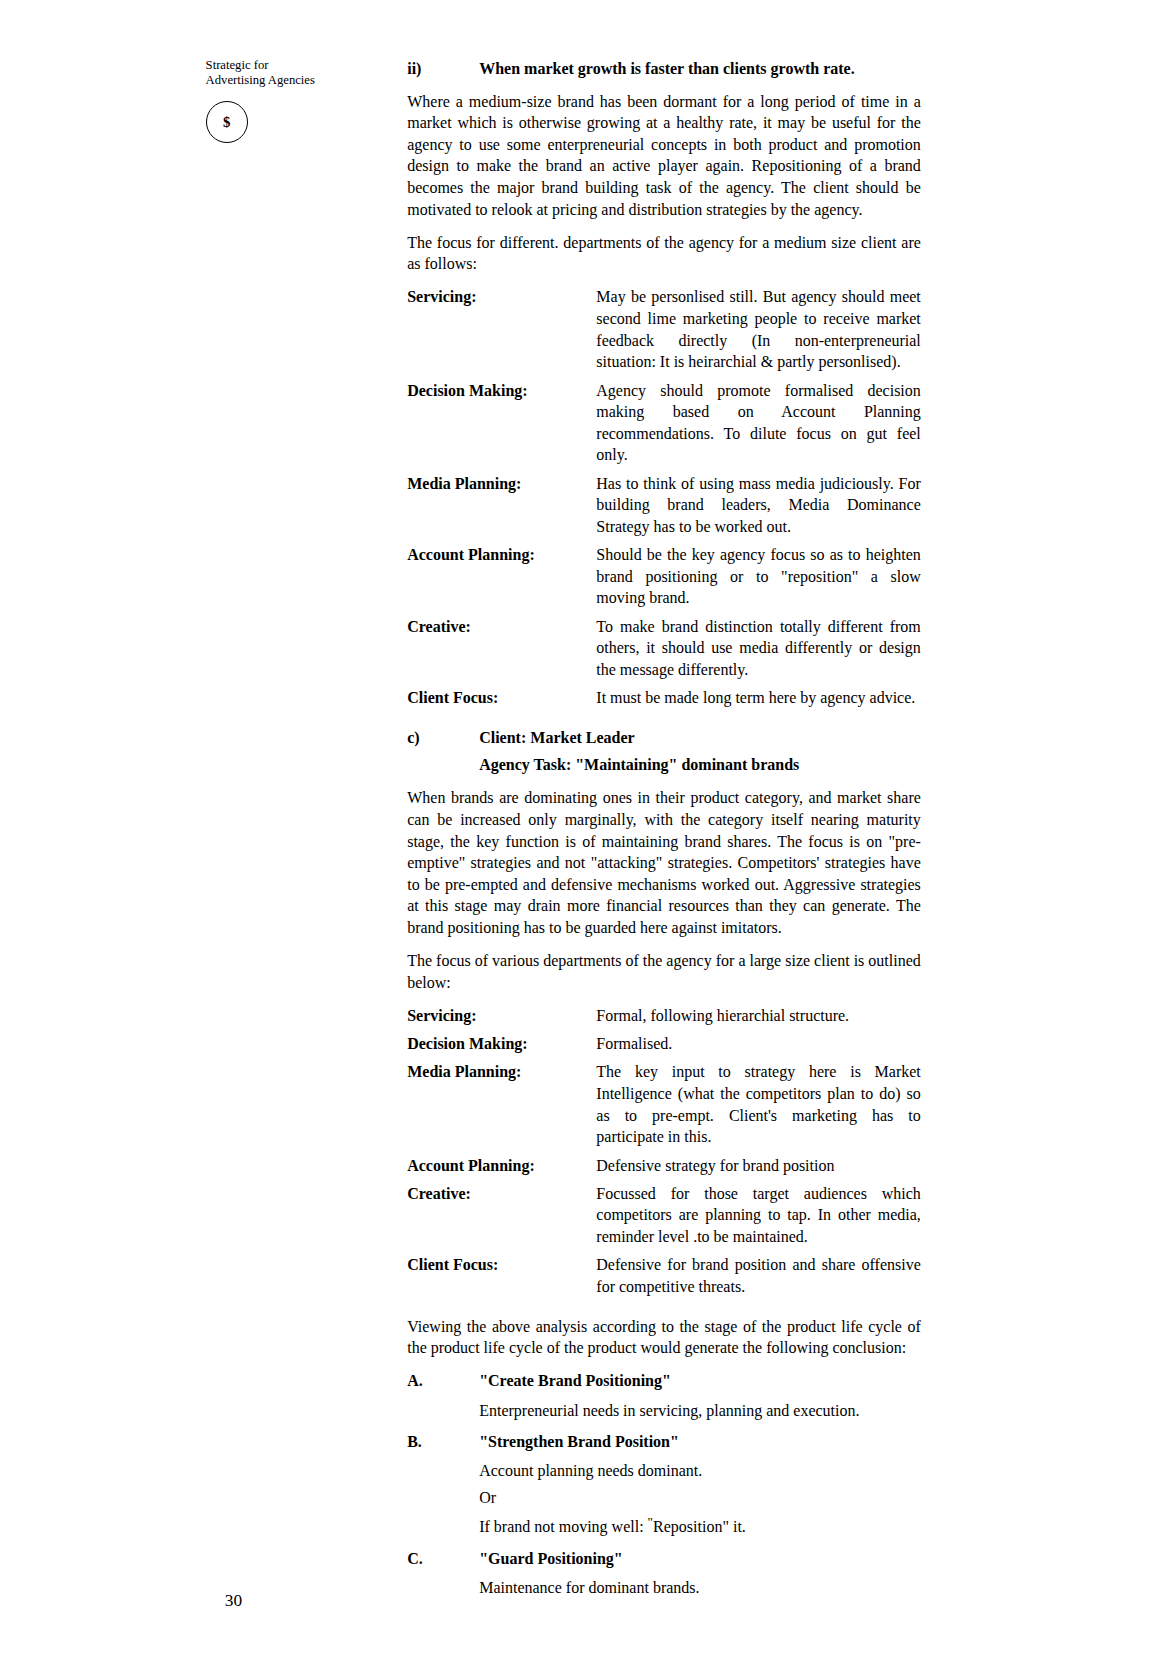Strategic for
Advertising Agencies
$
ii) When market growth is faster than clients growth rate.
Where a medium-size brand has been dormant for a long period of time in a market which is otherwise growing at a healthy rate, it may be useful for the agency to use some enterpreneurial concepts in both product and promotion design to make the brand an active player again. Repositioning of a brand becomes the major brand building task of the agency. The client should be motivated to relook at pricing and distribution strategies by the agency.
The focus for different. departments of the agency for a medium size client are as follows:
| Servicing: | May be personlised still. But agency should meet second lime marketing people to receive market feedback directly (In non-enterpreneurial situation: It is heirarchial & partly personlised). |
| Decision Making: | Agency should promote formalised decision making based on Account Planning recommendations. To dilute focus on gut feel only. |
| Media Planning: | Has to think of using mass media judiciously. For building brand leaders, Media Dominance Strategy has to be worked out. |
| Account Planning: | Should be the key agency focus so as to heighten brand positioning or to "reposition" a slow moving brand. |
| Creative: | To make brand distinction totally different from others, it should use media differently or design the message differently. |
| Client Focus: | It must be made long term here by agency advice. |
c) Client: Market Leader
Agency Task: "Maintaining" dominant brands
When brands are dominating ones in their product category, and market share can be increased only marginally, with the category itself nearing maturity stage, the key function is of maintaining brand shares. The focus is on "pre-emptive" strategies and not "attacking" strategies. Competitors' strategies have to be pre-empted and defensive mechanisms worked out. Aggressive strategies at this stage may drain more financial resources than they can generate. The brand positioning has to be guarded here against imitators.
The focus of various departments of the agency for a large size client is outlined below:
| Servicing: | Formal, following hierarchial structure. |
| Decision Making: | Formalised. |
| Media Planning: | The key input to strategy here is Market Intelligence (what the competitors plan to do) so as to pre-empt. Client's marketing has to participate in this. |
| Account Planning: | Defensive strategy for brand position |
| Creative: | Focussed for those target audiences which competitors are planning to tap. In other media, reminder level .to be maintained. |
| Client Focus: | Defensive for brand position and share offensive for competitive threats. |
Viewing the above analysis according to the stage of the product life cycle of the product life cycle of the product would generate the following conclusion:
A. "Create Brand Positioning"
Enterpreneurial needs in servicing, planning and execution.
B. "Strengthen Brand Position"
Account planning needs dominant.
Or
If brand not moving well: "Reposition" it.
C. "Guard Positioning"
Maintenance for dominant brands.
30